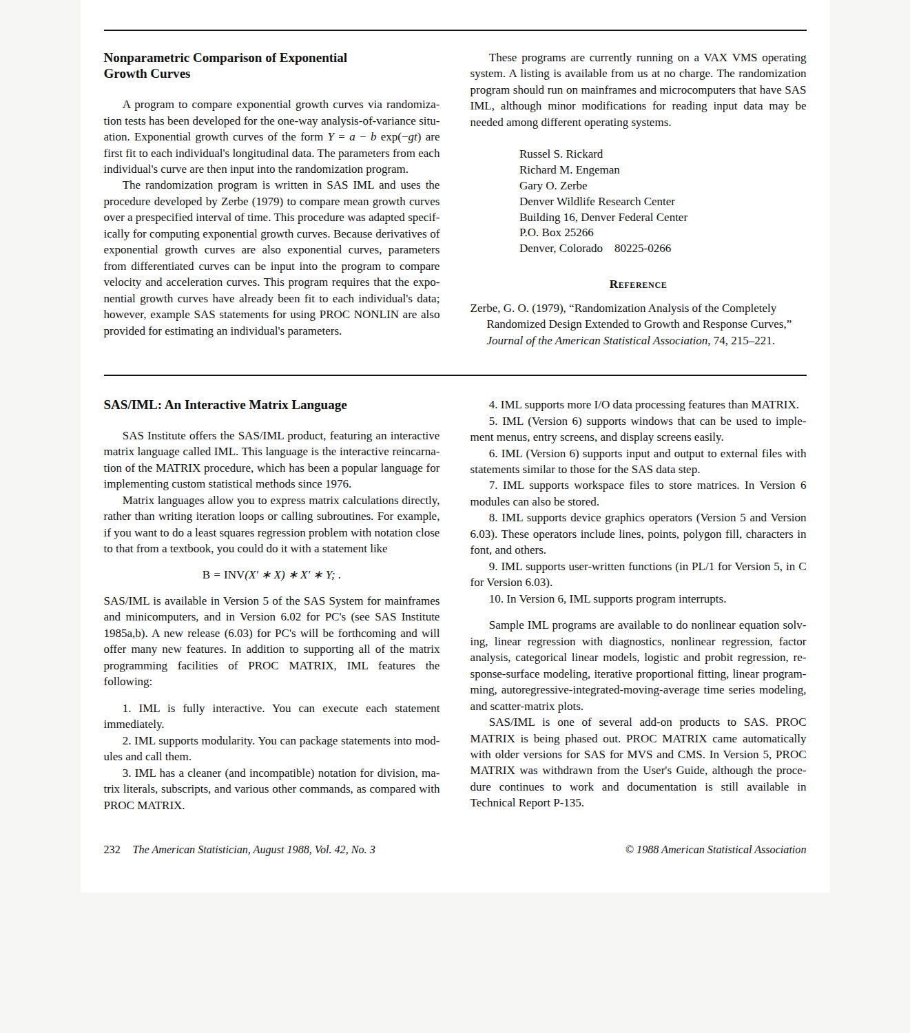Nonparametric Comparison of Exponential
Growth Curves
A program to compare exponential growth curves via randomization tests has been developed for the one-way analysis-of-variance situation. Exponential growth curves of the form Y = a − b exp(−gt) are first fit to each individual's longitudinal data. The parameters from each individual's curve are then input into the randomization program.
The randomization program is written in SAS IML and uses the procedure developed by Zerbe (1979) to compare mean growth curves over a prespecified interval of time. This procedure was adapted specifically for computing exponential growth curves. Because derivatives of exponential growth curves are also exponential curves, parameters from differentiated curves can be input into the program to compare velocity and acceleration curves. This program requires that the exponential growth curves have already been fit to each individual's data; however, example SAS statements for using PROC NONLIN are also provided for estimating an individual's parameters.
These programs are currently running on a VAX VMS operating system. A listing is available from us at no charge. The randomization program should run on mainframes and microcomputers that have SAS IML, although minor modifications for reading input data may be needed among different operating systems.
Russel S. Rickard Richard M. Engeman Gary O. Zerbe Denver Wildlife Research Center Building 16, Denver Federal Center P.O. Box 25266 Denver, Colorado 80225-0266
Reference
Zerbe, G. O. (1979), “Randomization Analysis of the Completely Randomized Design Extended to Growth and Response Curves,” Journal of the American Statistical Association, 74, 215–221.
SAS/IML: An Interactive Matrix Language
SAS Institute offers the SAS/IML product, featuring an interactive matrix language called IML. This language is the interactive reincarnation of the MATRIX procedure, which has been a popular language for implementing custom statistical methods since 1976.
Matrix languages allow you to express matrix calculations directly, rather than writing iteration loops or calling subroutines. For example, if you want to do a least squares regression problem with notation close to that from a textbook, you could do it with a statement like
B = INV(X′ ∗ X) ∗ X′ ∗ Y; .
SAS/IML is available in Version 5 of the SAS System for mainframes and minicomputers, and in Version 6.02 for PC's (see SAS Institute 1985a,b). A new release (6.03) for PC's will be forthcoming and will offer many new features. In addition to supporting all of the matrix programming facilities of PROC MATRIX, IML features the following:
IML is fully interactive. You can execute each statement immediately.
IML supports modularity. You can package statements into modules and call them.
IML has a cleaner (and incompatible) notation for division, matrix literals, subscripts, and various other commands, as compared with PROC MATRIX.
IML supports more I/O data processing features than MATRIX.
IML (Version 6) supports windows that can be used to implement menus, entry screens, and display screens easily.
IML (Version 6) supports input and output to external files with statements similar to those for the SAS data step.
IML supports workspace files to store matrices. In Version 6 modules can also be stored.
IML supports device graphics operators (Version 5 and Version 6.03). These operators include lines, points, polygon fill, characters in font, and others.
IML supports user-written functions (in PL/1 for Version 5, in C for Version 6.03).
In Version 6, IML supports program interrupts.
Sample IML programs are available to do nonlinear equation solving, linear regression with diagnostics, nonlinear regression, factor analysis, categorical linear models, logistic and probit regression, response-surface modeling, iterative proportional fitting, linear programming, autoregressive-integrated-moving-average time series modeling, and scatter-matrix plots.
SAS/IML is one of several add-on products to SAS. PROC MATRIX is being phased out. PROC MATRIX came automatically with older versions for SAS for MVS and CMS. In Version 5, PROC MATRIX was withdrawn from the User's Guide, although the procedure continues to work and documentation is still available in Technical Report P-135.
232 The American Statistician, August 1988, Vol. 42, No. 3
© 1988 American Statistical Association